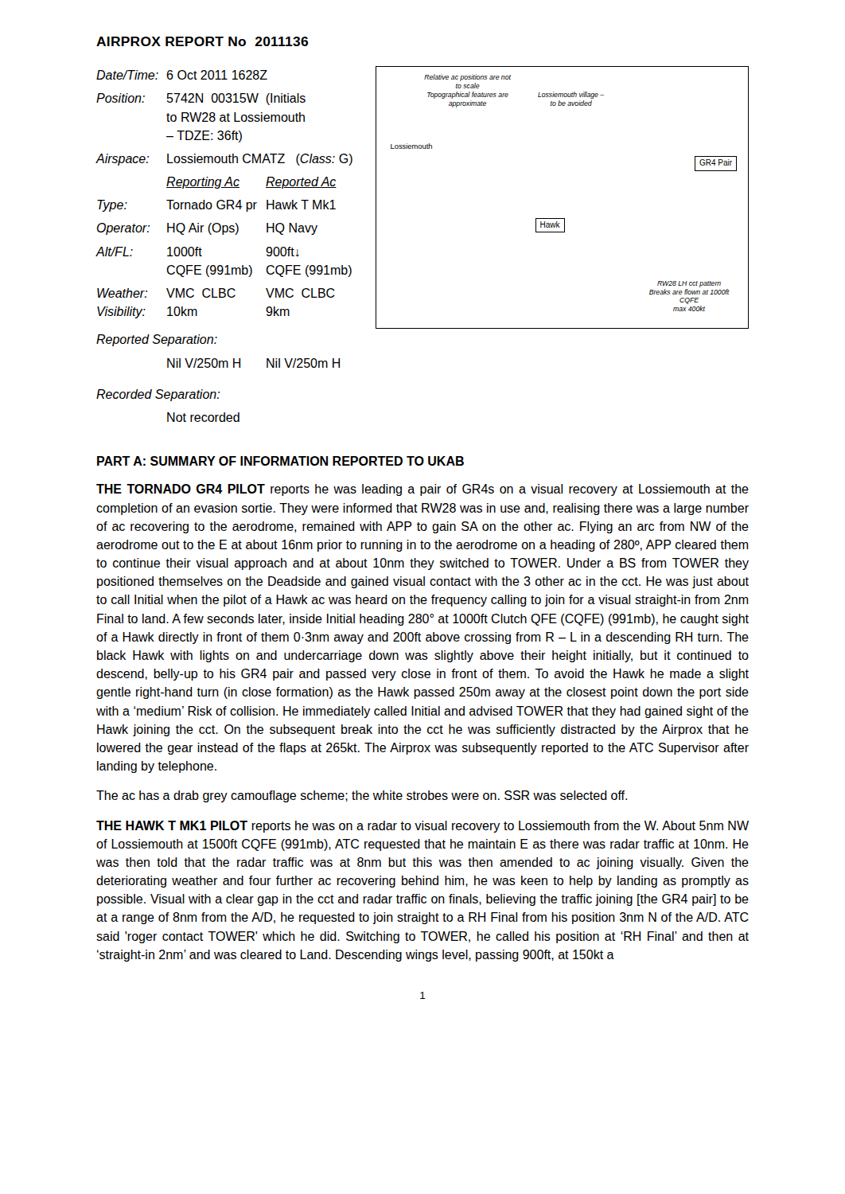AIRPROX REPORT No 2011136
| Date/Time: | 6 Oct 2011 1628Z |
| Position: | 5742N 00315W (Initials to RW28 at Lossiemouth – TDZE: 36ft) |
| Airspace: | Lossiemouth CMATZ ( Class: G) |
| | Reporting Ac | Reported Ac |
| Type: | Tornado GR4 pr | Hawk T Mk1 |
| Operator: | HQ Air (Ops) | HQ Navy |
| Alt/FL: | 1000ft CQFE (991mb) | 900ft↓ CQFE (991mb) |
| Weather: Visibility: | VMC CLBC 10km | VMC CLBC 9km |
| Reported Separation: |
| | Nil V/250m H | Nil V/250m H |
| Recorded Separation: |
| | Not recorded |
Relative ac positions are not to scale
Topographical features are approximate
Lossiemouth village – to be avoided
Lossiemouth
GR4 Pair
Hawk
RW28 LH cct pattern
Breaks are flown at 1000ft CQFE
max 400kt
PART A: SUMMARY OF INFORMATION REPORTED TO UKAB
THE TORNADO GR4 PILOT reports he was leading a pair of GR4s on a visual recovery at Lossiemouth at the completion of an evasion sortie. They were informed that RW28 was in use and, realising there was a large number of ac recovering to the aerodrome, remained with APP to gain SA on the other ac. Flying an arc from NW of the aerodrome out to the E at about 16nm prior to running in to the aerodrome on a heading of 280º, APP cleared them to continue their visual approach and at about 10nm they switched to TOWER. Under a BS from TOWER they positioned themselves on the Deadside and gained visual contact with the 3 other ac in the cct. He was just about to call Initial when the pilot of a Hawk ac was heard on the frequency calling to join for a visual straight-in from 2nm Final to land. A few seconds later, inside Initial heading 280° at 1000ft Clutch QFE (CQFE) (991mb), he caught sight of a Hawk directly in front of them 0·3nm away and 200ft above crossing from R – L in a descending RH turn. The black Hawk with lights on and undercarriage down was slightly above their height initially, but it continued to descend, belly-up to his GR4 pair and passed very close in front of them. To avoid the Hawk he made a slight gentle right-hand turn (in close formation) as the Hawk passed 250m away at the closest point down the port side with a ‘medium’ Risk of collision. He immediately called Initial and advised TOWER that they had gained sight of the Hawk joining the cct. On the subsequent break into the cct he was sufficiently distracted by the Airprox that he lowered the gear instead of the flaps at 265kt. The Airprox was subsequently reported to the ATC Supervisor after landing by telephone.
The ac has a drab grey camouflage scheme; the white strobes were on. SSR was selected off.
THE HAWK T MK1 PILOT reports he was on a radar to visual recovery to Lossiemouth from the W. About 5nm NW of Lossiemouth at 1500ft CQFE (991mb), ATC requested that he maintain E as there was radar traffic at 10nm. He was then told that the radar traffic was at 8nm but this was then amended to ac joining visually. Given the deteriorating weather and four further ac recovering behind him, he was keen to help by landing as promptly as possible. Visual with a clear gap in the cct and radar traffic on finals, believing the traffic joining [the GR4 pair] to be at a range of 8nm from the A/D, he requested to join straight to a RH Final from his position 3nm N of the A/D. ATC said 'roger contact TOWER' which he did. Switching to TOWER, he called his position at ‘RH Final’ and then at ‘straight-in 2nm’ and was cleared to Land. Descending wings level, passing 900ft, at 150kt a
1